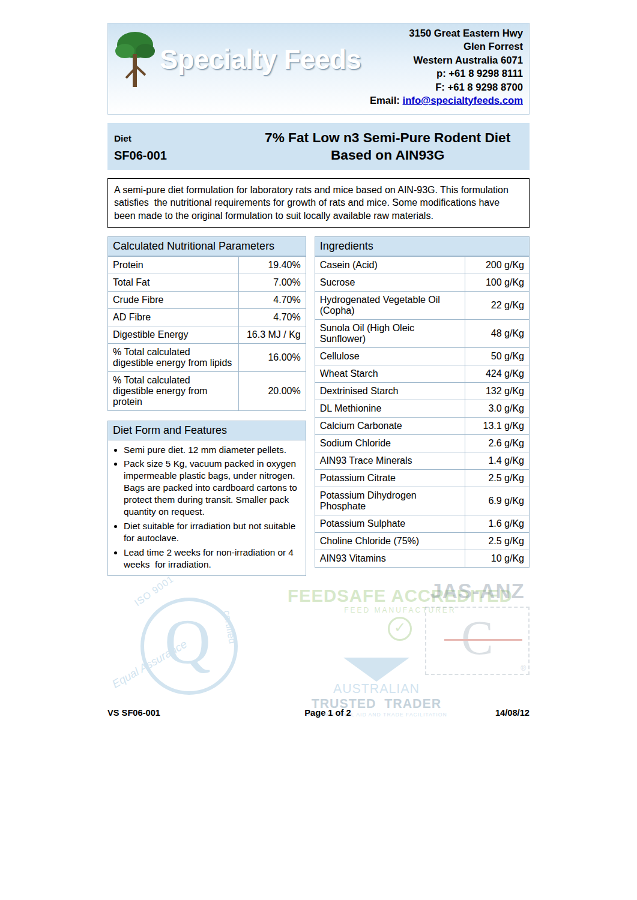Specialty Feeds
3150 Great Eastern Hwy
Glen Forrest
Western Australia 6071
p: +61 8 9298 8111
F: +61 8 9298 8700
Email: info@specialtyfeeds.com
Diet
SF06-001
7% Fat Low n3 Semi-Pure Rodent Diet Based on AIN93G
A semi-pure diet formulation for laboratory rats and mice based on AIN-93G. This formulation satisfies the nutritional requirements for growth of rats and mice. Some modifications have been made to the original formulation to suit locally available raw materials.
Calculated Nutritional Parameters
| Protein | 19.40% |
| Total Fat | 7.00% |
| Crude Fibre | 4.70% |
| AD Fibre | 4.70% |
| Digestible Energy | 16.3 MJ / Kg |
| % Total calculated digestible energy from lipids | 16.00% |
| % Total calculated digestible energy from protein | 20.00% |
Diet Form and Features
Semi pure diet. 12 mm diameter pellets.
Pack size 5 Kg, vacuum packed in oxygen impermeable plastic bags, under nitrogen. Bags are packed into cardboard cartons to protect them during transit. Smaller pack quantity on request.
Diet suitable for irradiation but not suitable for autoclave.
Lead time 2 weeks for non-irradiation or 4 weeks for irradiation.
Ingredients
| Casein (Acid) | 200 g/Kg |
| Sucrose | 100 g/Kg |
| Hydrogenated Vegetable Oil (Copha) | 22 g/Kg |
| Sunola Oil (High Oleic Sunflower) | 48 g/Kg |
| Cellulose | 50 g/Kg |
| Wheat Starch | 424 g/Kg |
| Dextrinised Starch | 132 g/Kg |
| DL Methionine | 3.0 g/Kg |
| Calcium Carbonate | 13.1 g/Kg |
| Sodium Chloride | 2.6 g/Kg |
| AIN93 Trace Minerals | 1.4 g/Kg |
| Potassium Citrate | 2.5 g/Kg |
| Potassium Dihydrogen Phosphate | 6.9 g/Kg |
| Potassium Sulphate | 1.6 g/Kg |
| Choline Chloride (75%) | 2.5 g/Kg |
| AIN93 Vitamins | 10 g/Kg |
Q
ISO 9001
certified
Equal Assurance
FEEDSAFE ACCREDITED
FEED MANUFACTURER
✓
JAS-ANZ
C
®
AUSTRALIAN
TRUSTED TRADER
INTERNATIONAL AID AND TRADE FACILITATION
VS SF06-001
Page 1 of 2
14/08/12